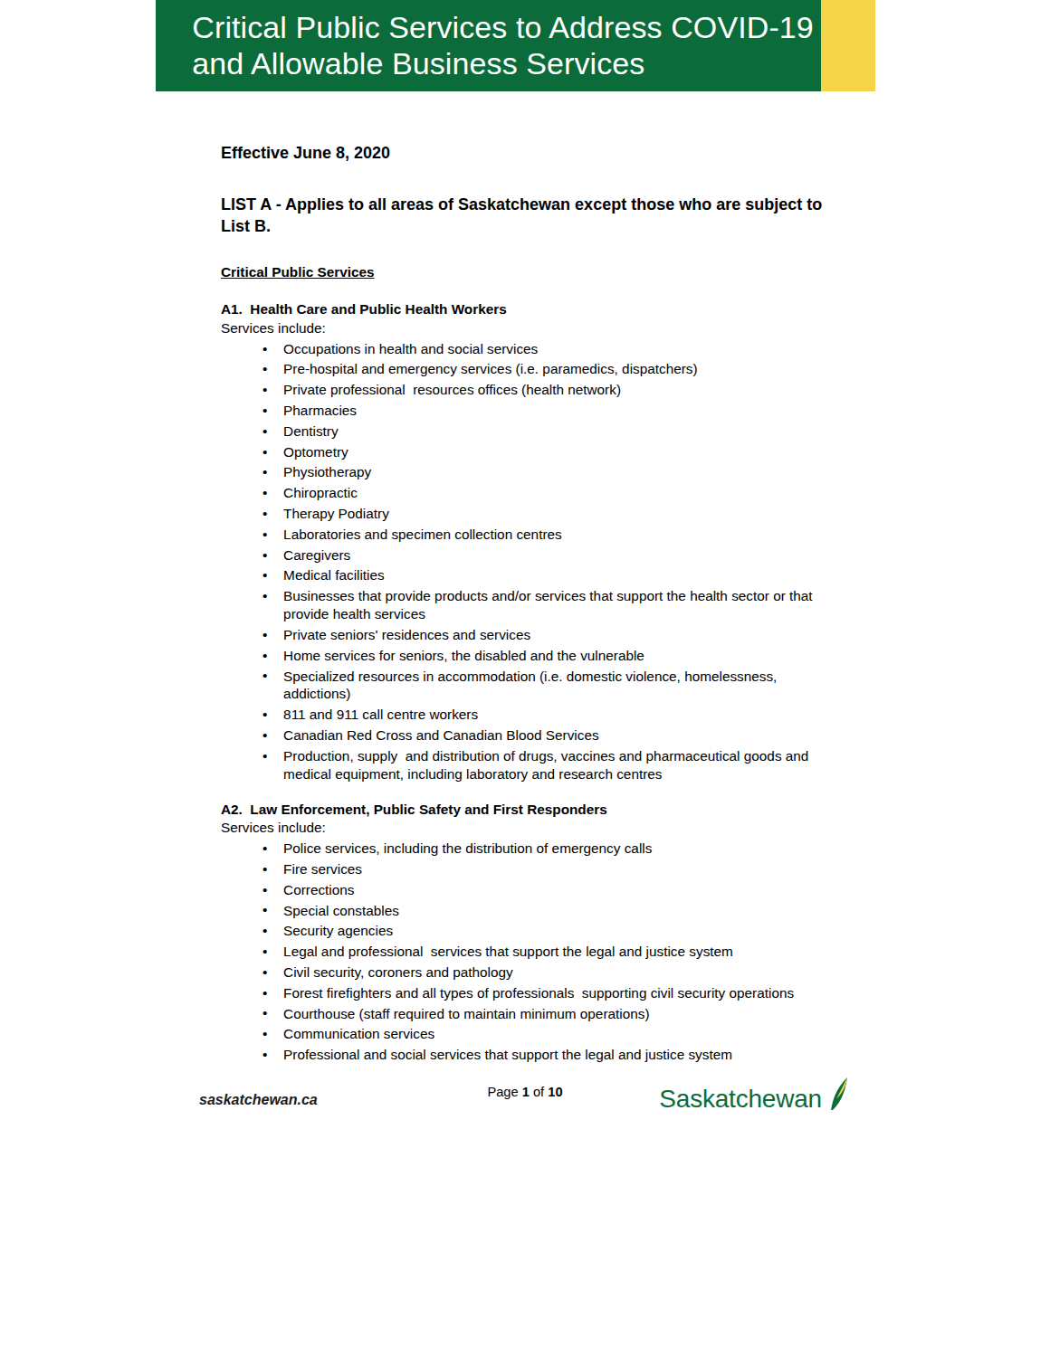Critical Public Services to Address COVID-19
and Allowable Business Services
Effective June 8, 2020
LIST A - Applies to all areas of Saskatchewan except those who are subject to List B.
Critical Public Services
A1. Health Care and Public Health Workers
Services include:
Occupations in health and social services
Pre-hospital and emergency services (i.e. paramedics, dispatchers)
Private professional resources offices (health network)
Pharmacies
Dentistry
Optometry
Physiotherapy
Chiropractic
Therapy Podiatry
Laboratories and specimen collection centres
Caregivers
Medical facilities
Businesses that provide products and/or services that support the health sector or that provide health services
Private seniors' residences and services
Home services for seniors, the disabled and the vulnerable
Specialized resources in accommodation (i.e. domestic violence, homelessness, addictions)
811 and 911 call centre workers
Canadian Red Cross and Canadian Blood Services
Production, supply and distribution of drugs, vaccines and pharmaceutical goods and medical equipment, including laboratory and research centres
A2. Law Enforcement, Public Safety and First Responders
Services include:
Police services, including the distribution of emergency calls
Fire services
Corrections
Special constables
Security agencies
Legal and professional services that support the legal and justice system
Civil security, coroners and pathology
Forest firefighters and all types of professionals supporting civil security operations
Courthouse (staff required to maintain minimum operations)
Communication services
Professional and social services that support the legal and justice system
saskatchewan.ca
Page 1 of 10
Saskatchewan